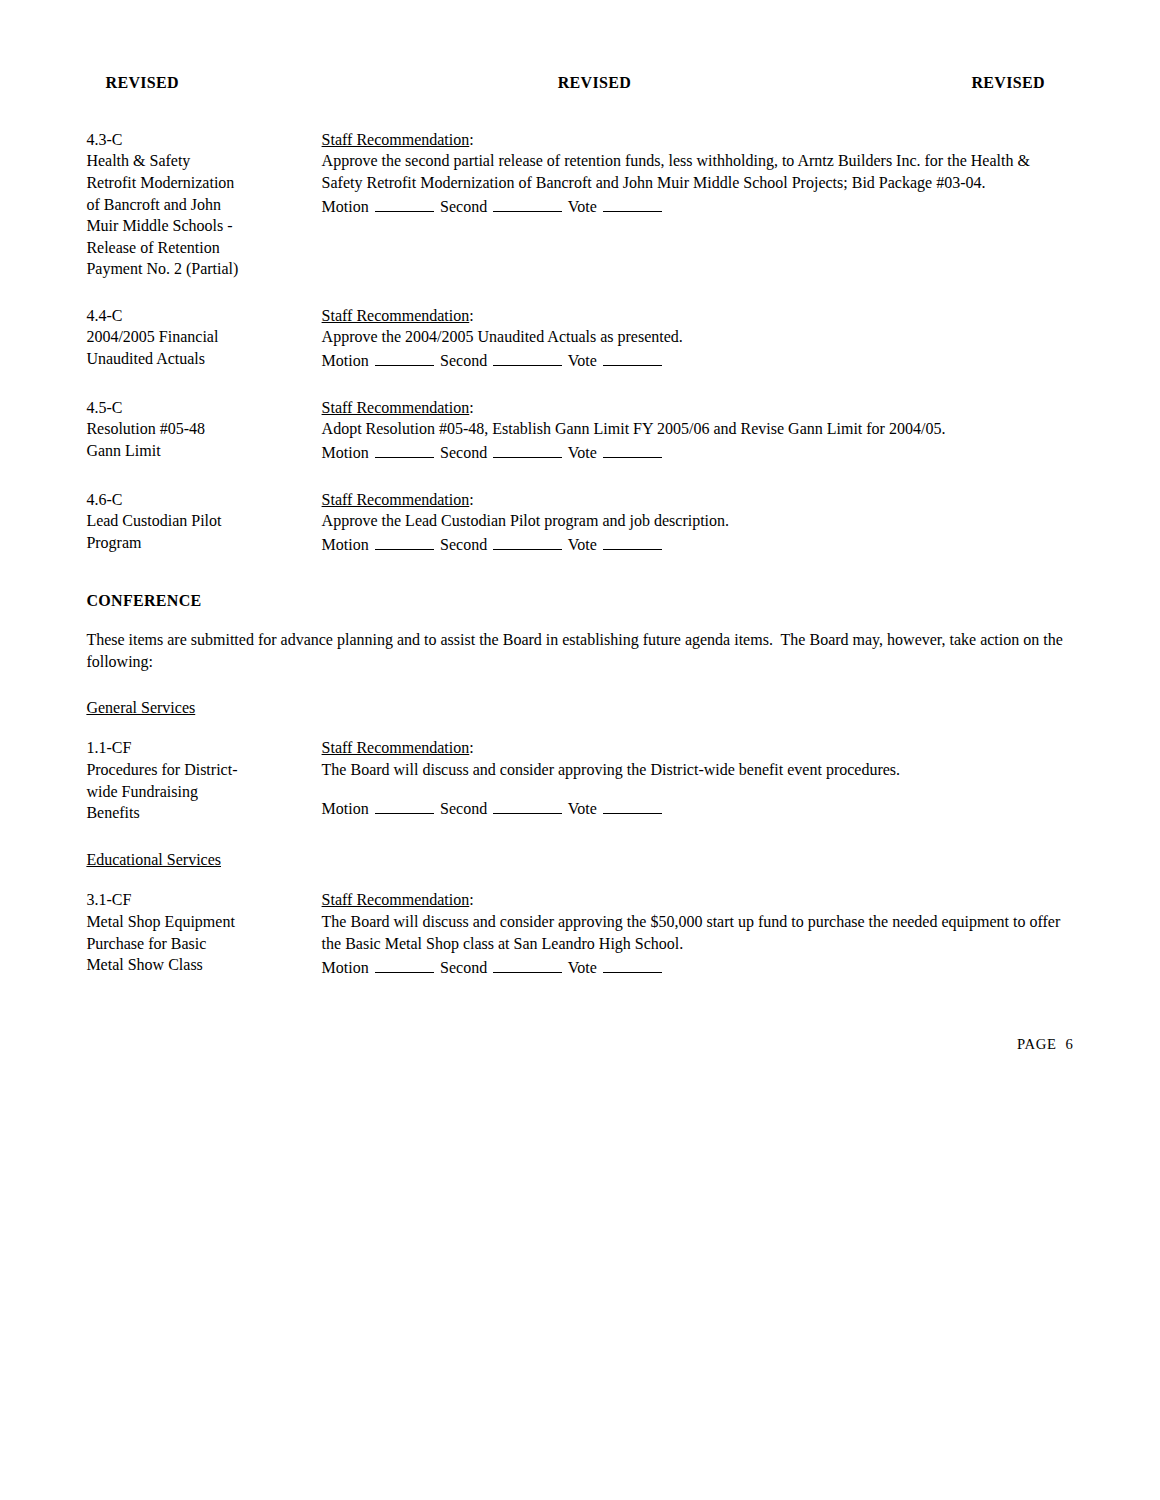REVISED REVISED REVISED
| 4.3-C Health & Safety Retrofit Modernization of Bancroft and John Muir Middle Schools - Release of Retention Payment No. 2 (Partial) | Staff Recommendation : Approve the second partial release of retention funds, less withholding, to Arntz Builders Inc. for the Health & Safety Retrofit Modernization of Bancroft and John Muir Middle School Projects; Bid Package #03-04. Motion Second Vote |
| 4.4-C 2004/2005 Financial Unaudited Actuals | Staff Recommendation : Approve the 2004/2005 Unaudited Actuals as presented. Motion Second Vote |
| 4.5-C Resolution #05-48 Gann Limit | Staff Recommendation : Adopt Resolution #05-48, Establish Gann Limit FY 2005/06 and Revise Gann Limit for 2004/05. Motion Second Vote |
| 4.6-C Lead Custodian Pilot Program | Staff Recommendation : Approve the Lead Custodian Pilot program and job description. Motion Second Vote |
CONFERENCE
These items are submitted for advance planning and to assist the Board in establishing future agenda items. The Board may, however, take action on the following:
General Services
| 1.1-CF Procedures for District- wide Fundraising Benefits | Staff Recommendation : The Board will discuss and consider approving the District-wide benefit event procedures. Motion Second Vote |
Educational Services
| 3.1-CF Metal Shop Equipment Purchase for Basic Metal Show Class | Staff Recommendation : The Board will discuss and consider approving the $50,000 start up fund to purchase the needed equipment to offer the Basic Metal Shop class at San Leandro High School. Motion Second Vote |
PAGE 6